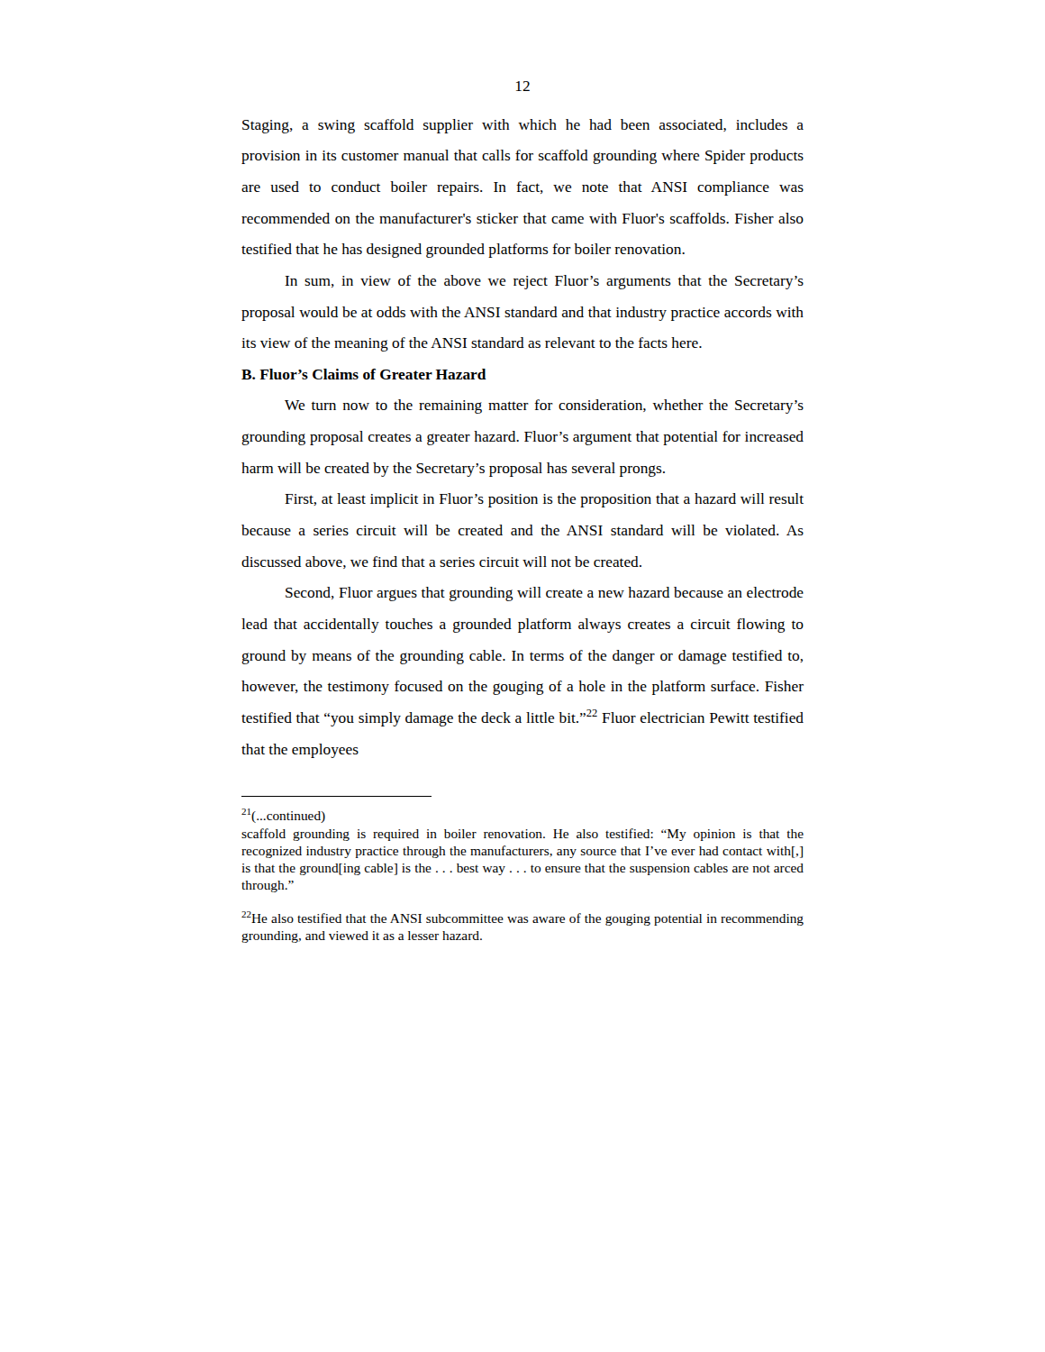12
Staging, a swing scaffold supplier with which he had been associated, includes a provision in its customer manual that calls for scaffold grounding where Spider products are used to conduct boiler repairs. In fact, we note that ANSI compliance was recommended on the manufacturer's sticker that came with Fluor's scaffolds. Fisher also testified that he has designed grounded platforms for boiler renovation.
In sum, in view of the above we reject Fluor’s arguments that the Secretary’s proposal would be at odds with the ANSI standard and that industry practice accords with its view of the meaning of the ANSI standard as relevant to the facts here.
B. Fluor’s Claims of Greater Hazard
We turn now to the remaining matter for consideration, whether the Secretary’s grounding proposal creates a greater hazard. Fluor’s argument that potential for increased harm will be created by the Secretary’s proposal has several prongs.
First, at least implicit in Fluor’s position is the proposition that a hazard will result because a series circuit will be created and the ANSI standard will be violated. As discussed above, we find that a series circuit will not be created.
Second, Fluor argues that grounding will create a new hazard because an electrode lead that accidentally touches a grounded platform always creates a circuit flowing to ground by means of the grounding cable. In terms of the danger or damage testified to, however, the testimony focused on the gouging of a hole in the platform surface. Fisher testified that “you simply damage the deck a little bit.”22 Fluor electrician Pewitt testified that the employees
21(...continued)
scaffold grounding is required in boiler renovation. He also testified: “My opinion is that the recognized industry practice through the manufacturers, any source that I’ve ever had contact with[,] is that the ground[ing cable] is the . . . best way . . . to ensure that the suspension cables are not arced through.”
22He also testified that the ANSI subcommittee was aware of the gouging potential in recommending grounding, and viewed it as a lesser hazard.